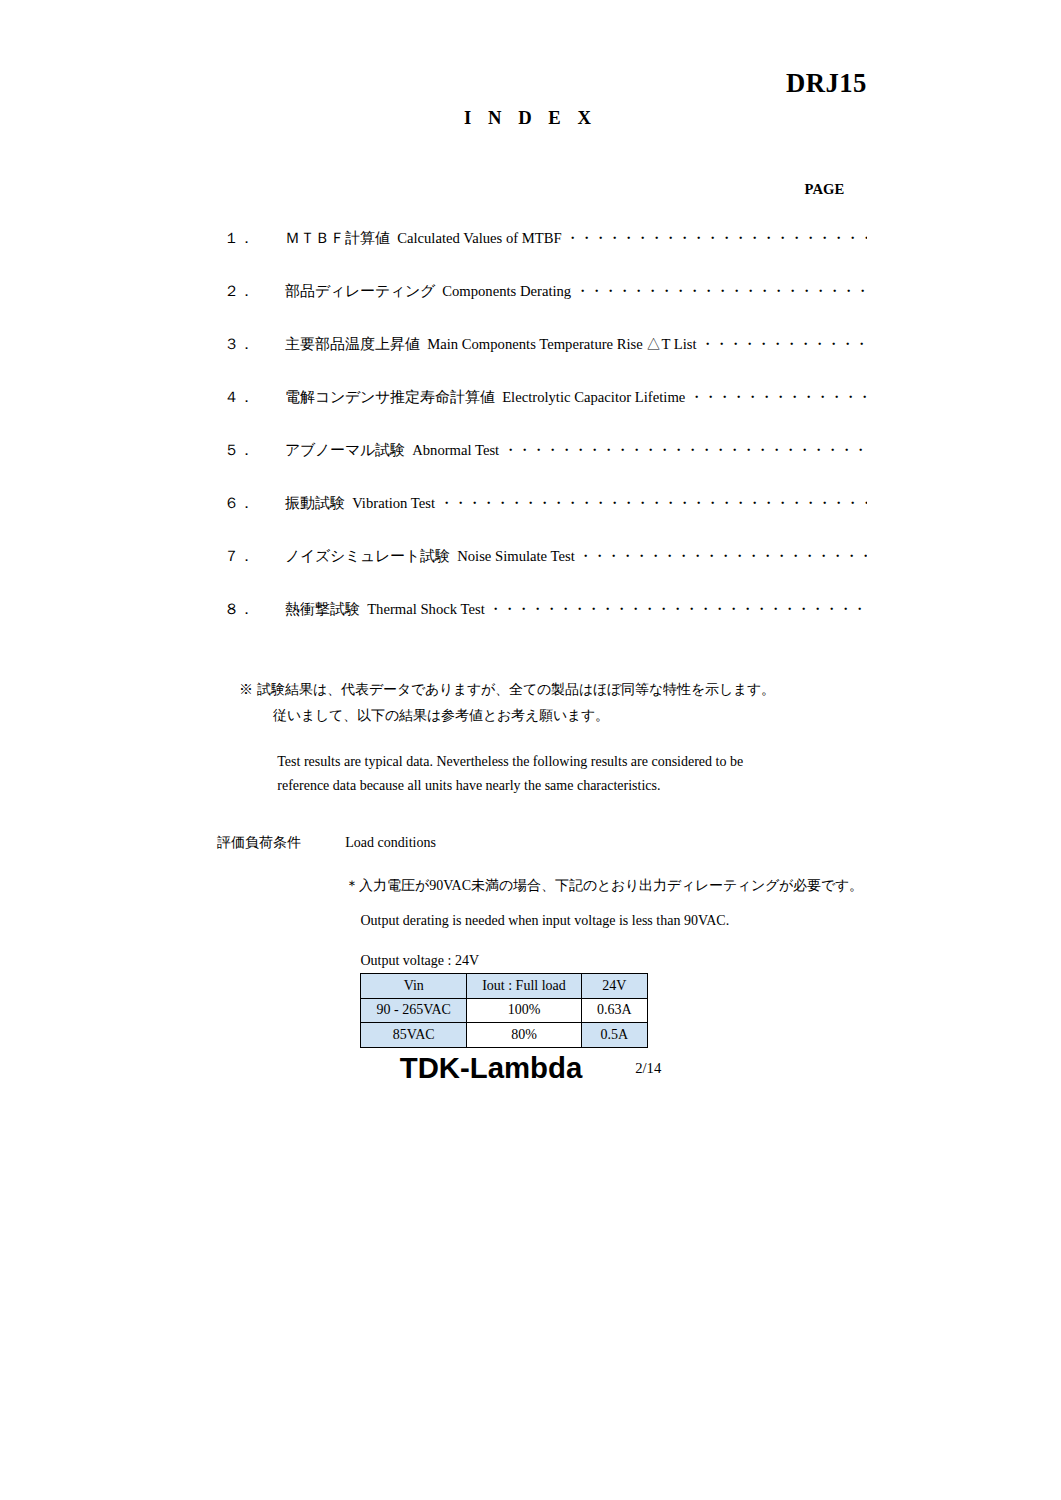DRJ15
I N D E X
PAGE
１．ＭＴＢＦ計算値 Calculated Values of MTBF ・・・・・・・・・・・・・・・・・・・・・・・・・・・・・・・・・・・・・・・・・・・・・・3
２．部品ディレーティング Components Derating ・・・・・・・・・・・・・・・・・・・・・・・・・・・・・・・・・・・・・・・・・・4～6
３．主要部品温度上昇値 Main Components Temperature Rise △T List ・・・・・・・・・・・・・・・・・・・・7
４．電解コンデンサ推定寿命計算値 Electrolytic Capacitor Lifetime ・・・・・・・・・・・・・・・・・・・・・・・8～9
５．アブノーマル試験 Abnormal Test ・・・・・・・・・・・・・・・・・・・・・・・・・・・・・・・・・・・・・・・・・・・・・・・・・・・10～11
６．振動試験 Vibration Test ・・・・・・・・・・・・・・・・・・・・・・・・・・・・・・・・・・・・・・・・・・・・・・・・・・・・・・・・・・12
７．ノイズシミュレート試験 Noise Simulate Test ・・・・・・・・・・・・・・・・・・・・・・・・・・・・・・・・・・・・・13
８．熱衝撃試験 Thermal Shock Test ・・・・・・・・・・・・・・・・・・・・・・・・・・・・・・・・・・・・・・・・・・・・・・・・14
※ 試験結果は、代表データでありますが、全ての製品はほぼ同等な特性を示します。
従いまして、以下の結果は参考値とお考え願います。
Test results are typical data. Nevertheless the following results are considered to be
reference data because all units have nearly the same characteristics.
評価負荷条件 Load conditions
＊入力電圧が90VAC未満の場合、下記のとおり出力ディレーティングが必要です。
Output derating is needed when input voltage is less than 90VAC.
Output voltage : 24V
| Vin | Iout : Full load | 24V |
| --- | --- | --- |
| 90 - 265VAC | 100% | 0.63A |
| 85VAC | 80% | 0.5A |
TDK-Lambda 2/14